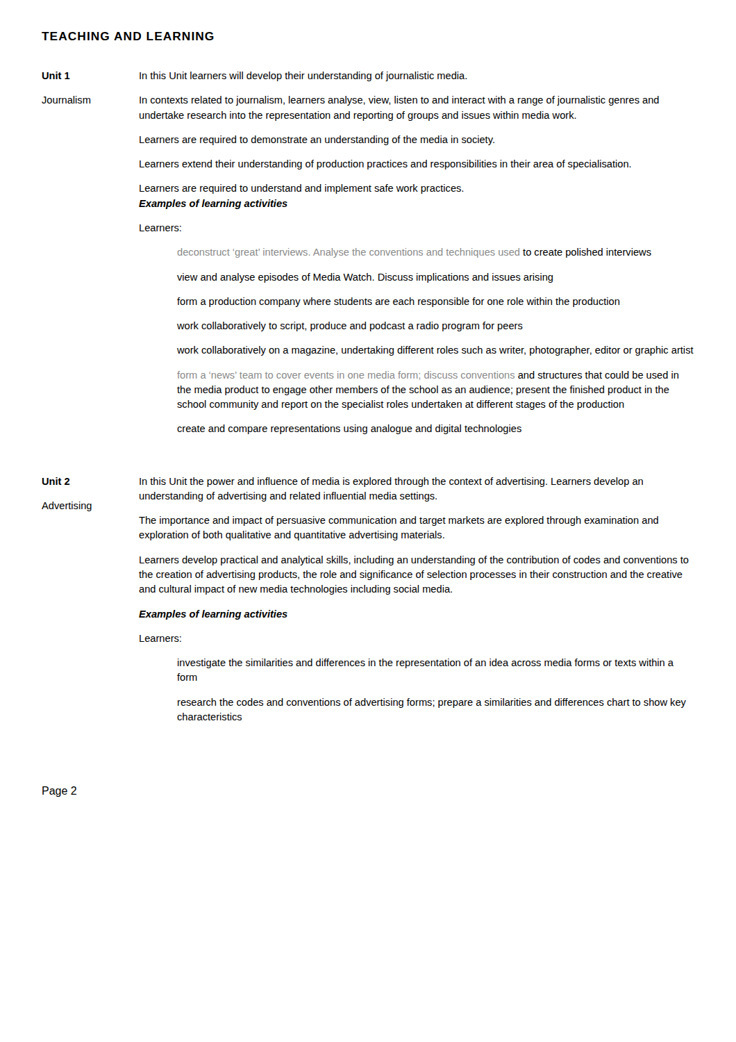TEACHING AND LEARNING
Unit 1 Journalism
In this Unit learners will develop their understanding of journalistic media.
In contexts related to journalism, learners analyse, view, listen to and interact with a range of journalistic genres and undertake research into the representation and reporting of groups and issues within media work.
Learners are required to demonstrate an understanding of the media in society.
Learners extend their understanding of production practices and responsibilities in their area of specialisation.
Learners are required to understand and implement safe work practices.
Examples of learning activities
Learners:
deconstruct ‘great’ interviews. Analyse the conventions and techniques used to create polished interviews
view and analyse episodes of Media Watch. Discuss implications and issues arising
form a production company where students are each responsible for one role within the production
work collaboratively to script, produce and podcast a radio program for peers
work collaboratively on a magazine, undertaking different roles such as writer, photographer, editor or graphic artist
form a ‘news’ team to cover events in one media form; discuss conventions and structures that could be used in the media product to engage other members of the school as an audience; present the finished product in the school community and report on the specialist roles undertaken at different stages of the production
create and compare representations using analogue and digital technologies
Unit 2 Advertising
In this Unit the power and influence of media is explored through the context of advertising. Learners develop an understanding of advertising and related influential media settings.
The importance and impact of persuasive communication and target markets are explored through examination and exploration of both qualitative and quantitative advertising materials.
Learners develop practical and analytical skills, including an understanding of the contribution of codes and conventions to the creation of advertising products, the role and significance of selection processes in their construction and the creative and cultural impact of new media technologies including social media.
Examples of learning activities
Learners:
investigate the similarities and differences in the representation of an idea across media forms or texts within a form
research the codes and conventions of advertising forms; prepare a similarities and differences chart to show key characteristics
Page 2